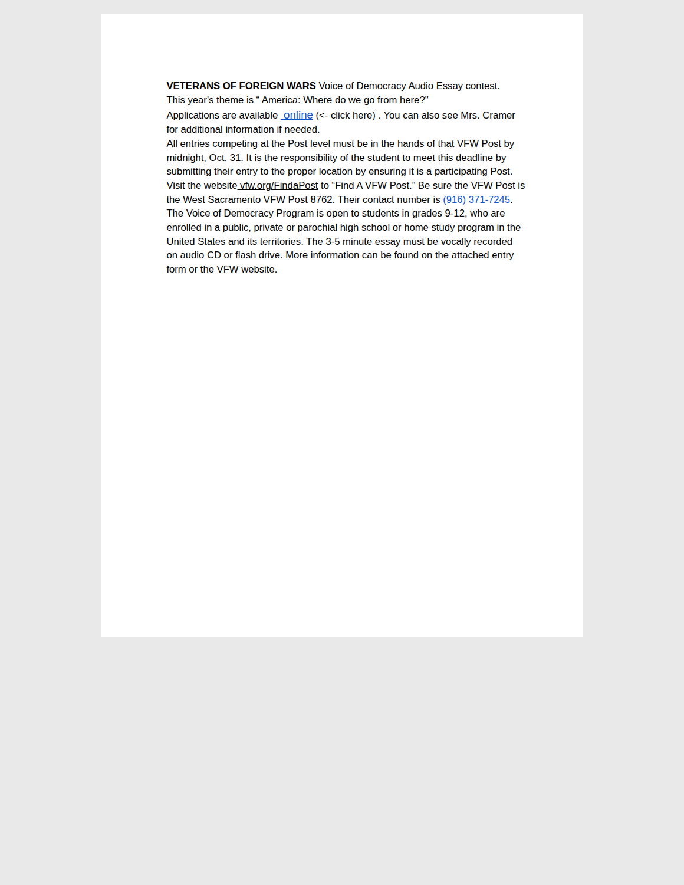VETERANS OF FOREIGN WARS Voice of Democracy Audio Essay contest.
This year's theme is “ America: Where do we go from here?"
Applications are available online (<- click here) . You can also see Mrs. Cramer for additional information if needed.
All entries competing at the Post level must be in the hands of that VFW Post by midnight, Oct. 31. It is the responsibility of the student to meet this deadline by submitting their entry to the proper location by ensuring it is a participating Post.
Visit the website vfw.org/FindaPost to “Find A VFW Post.” Be sure the VFW Post is the West Sacramento VFW Post 8762. Their contact number is (916) 371-7245.
The Voice of Democracy Program is open to students in grades 9-12, who are enrolled in a public, private or parochial high school or home study program in the United States and its territories. The 3-5 minute essay must be vocally recorded on audio CD or flash drive. More information can be found on the attached entry form or the VFW website.